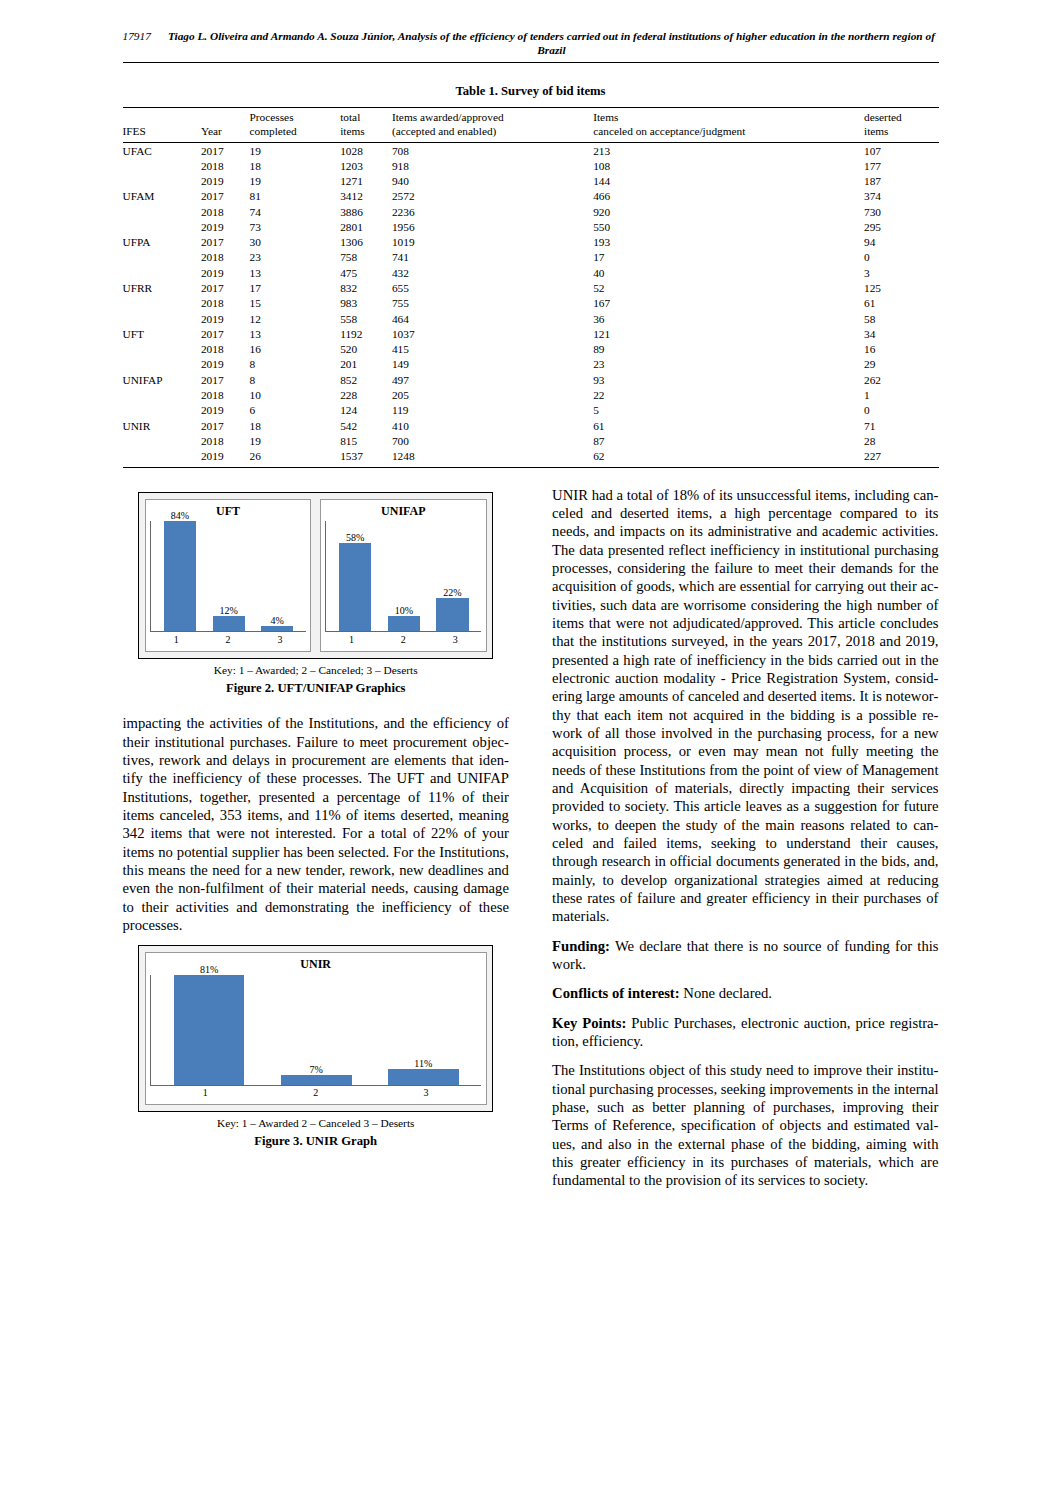17917
Tiago L. Oliveira and Armando A. Souza Júnior, Analysis of the efficiency of tenders carried out in federal institutions of higher education in the northern region of Brazil
Table 1. Survey of bid items
| IFES | Year | Processes completed | total items | Items awarded/approved (accepted and enabled) | Items canceled on acceptance/judgment | deserted items |
| --- | --- | --- | --- | --- | --- | --- |
| UFAC | 2017 | 19 | 1028 | 708 | 213 | 107 |
| | 2018 | 18 | 1203 | 918 | 108 | 177 |
| | 2019 | 19 | 1271 | 940 | 144 | 187 |
| UFAM | 2017 | 81 | 3412 | 2572 | 466 | 374 |
| | 2018 | 74 | 3886 | 2236 | 920 | 730 |
| | 2019 | 73 | 2801 | 1956 | 550 | 295 |
| UFPA | 2017 | 30 | 1306 | 1019 | 193 | 94 |
| | 2018 | 23 | 758 | 741 | 17 | 0 |
| | 2019 | 13 | 475 | 432 | 40 | 3 |
| UFRR | 2017 | 17 | 832 | 655 | 52 | 125 |
| | 2018 | 15 | 983 | 755 | 167 | 61 |
| | 2019 | 12 | 558 | 464 | 36 | 58 |
| UFT | 2017 | 13 | 1192 | 1037 | 121 | 34 |
| | 2018 | 16 | 520 | 415 | 89 | 16 |
| | 2019 | 8 | 201 | 149 | 23 | 29 |
| UNIFAP | 2017 | 8 | 852 | 497 | 93 | 262 |
| | 2018 | 10 | 228 | 205 | 22 | 1 |
| | 2019 | 6 | 124 | 119 | 5 | 0 |
| UNIR | 2017 | 18 | 542 | 410 | 61 | 71 |
| | 2018 | 19 | 815 | 700 | 87 | 28 |
| | 2019 | 26 | 1537 | 1248 | 62 | 227 |
UFT
84%
12%
4%
123
UNIFAP
58%
10%
22%
123
Key: 1 – Awarded; 2 – Canceled; 3 – Deserts Figure 2. UFT/UNIFAP Graphics
impacting the activities of the Institutions, and the efficiency of their institutional purchases. Failure to meet procurement objectives, rework and delays in procurement are elements that identify the inefficiency of these processes. The UFT and UNIFAP Institutions, together, presented a percentage of 11% of their items canceled, 353 items, and 11% of items deserted, meaning 342 items that were not interested. For a total of 22% of your items no potential supplier has been selected. For the Institutions, this means the need for a new tender, rework, new deadlines and even the non-fulfilment of their material needs, causing damage to their activities and demonstrating the inefficiency of these processes.
UNIR
81%
7%
11%
123
Key: 1 – Awarded 2 – Canceled 3 – Deserts Figure 3. UNIR Graph
UNIR had a total of 18% of its unsuccessful items, including canceled and deserted items, a high percentage compared to its needs, and impacts on its administrative and academic activities. The data presented reflect inefficiency in institutional purchasing processes, considering the failure to meet their demands for the acquisition of goods, which are essential for carrying out their activities, such data are worrisome considering the high number of items that were not adjudicated/approved. This article concludes that the institutions surveyed, in the years 2017, 2018 and 2019, presented a high rate of inefficiency in the bids carried out in the electronic auction modality - Price Registration System, considering large amounts of canceled and deserted items. It is noteworthy that each item not acquired in the bidding is a possible rework of all those involved in the purchasing process, for a new acquisition process, or even may mean not fully meeting the needs of these Institutions from the point of view of Management and Acquisition of materials, directly impacting their services provided to society. This article leaves as a suggestion for future works, to deepen the study of the main reasons related to canceled and failed items, seeking to understand their causes, through research in official documents generated in the bids, and, mainly, to develop organizational strategies aimed at reducing these rates of failure and greater efficiency in their purchases of materials.
Funding: We declare that there is no source of funding for this work.
Conflicts of interest: None declared.
Key Points: Public Purchases, electronic auction, price registration, efficiency.
The Institutions object of this study need to improve their institutional purchasing processes, seeking improvements in the internal phase, such as better planning of purchases, improving their Terms of Reference, specification of objects and estimated values, and also in the external phase of the bidding, aiming with this greater efficiency in its purchases of materials, which are fundamental to the provision of its services to society.